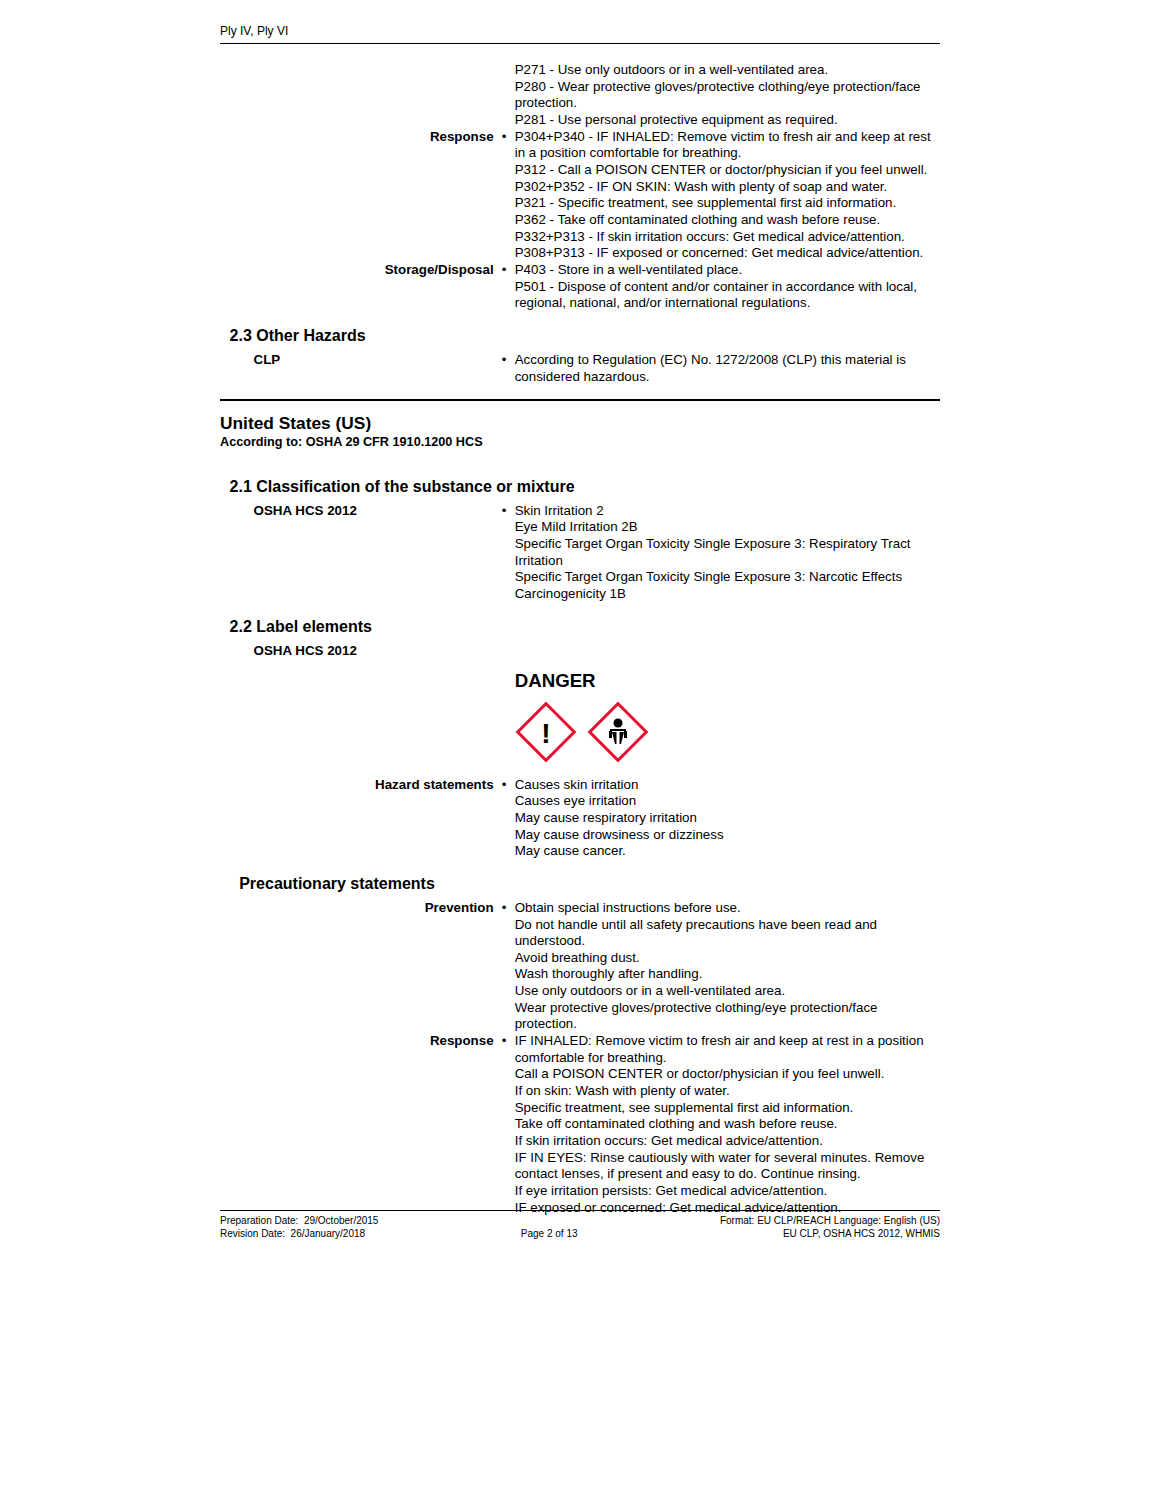Ply IV, Ply VI
P271 - Use only outdoors or in a well-ventilated area.
P280 - Wear protective gloves/protective clothing/eye protection/face protection.
P281 - Use personal protective equipment as required.
Response
•
P304+P340 - IF INHALED: Remove victim to fresh air and keep at rest in a position comfortable for breathing.
P312 - Call a POISON CENTER or doctor/physician if you feel unwell.
P302+P352 - IF ON SKIN: Wash with plenty of soap and water.
P321 - Specific treatment, see supplemental first aid information.
P362 - Take off contaminated clothing and wash before reuse.
P332+P313 - If skin irritation occurs: Get medical advice/attention.
P308+P313 - IF exposed or concerned: Get medical advice/attention.
Storage/Disposal
•
P403 - Store in a well-ventilated place.
P501 - Dispose of content and/or container in accordance with local, regional, national, and/or international regulations.
2.3 Other Hazards
CLP
•
According to Regulation (EC) No. 1272/2008 (CLP) this material is considered hazardous.
United States (US)
According to: OSHA 29 CFR 1910.1200 HCS
2.1 Classification of the substance or mixture
OSHA HCS 2012
•
Skin Irritation 2
Eye Mild Irritation 2B
Specific Target Organ Toxicity Single Exposure 3: Respiratory Tract Irritation
Specific Target Organ Toxicity Single Exposure 3: Narcotic Effects
Carcinogenicity 1B
2.2 Label elements
OSHA HCS 2012
DANGER
!
Hazard statements
•
Causes skin irritation
Causes eye irritation
May cause respiratory irritation
May cause drowsiness or dizziness
May cause cancer.
Precautionary statements
Prevention
•
Obtain special instructions before use.
Do not handle until all safety precautions have been read and understood.
Avoid breathing dust.
Wash thoroughly after handling.
Use only outdoors or in a well-ventilated area.
Wear protective gloves/protective clothing/eye protection/face protection.
Response
•
IF INHALED: Remove victim to fresh air and keep at rest in a position comfortable for breathing.
Call a POISON CENTER or doctor/physician if you feel unwell.
If on skin: Wash with plenty of water.
Specific treatment, see supplemental first aid information.
Take off contaminated clothing and wash before reuse.
If skin irritation occurs: Get medical advice/attention.
IF IN EYES: Rinse cautiously with water for several minutes. Remove contact lenses, if present and easy to do. Continue rinsing.
If eye irritation persists: Get medical advice/attention.
IF exposed or concerned: Get medical advice/attention.
Preparation Date: 29/October/2015
Revision Date: 26/January/2018
Page 2 of 13
Format: EU CLP/REACH Language: English (US)
EU CLP, OSHA HCS 2012, WHMIS